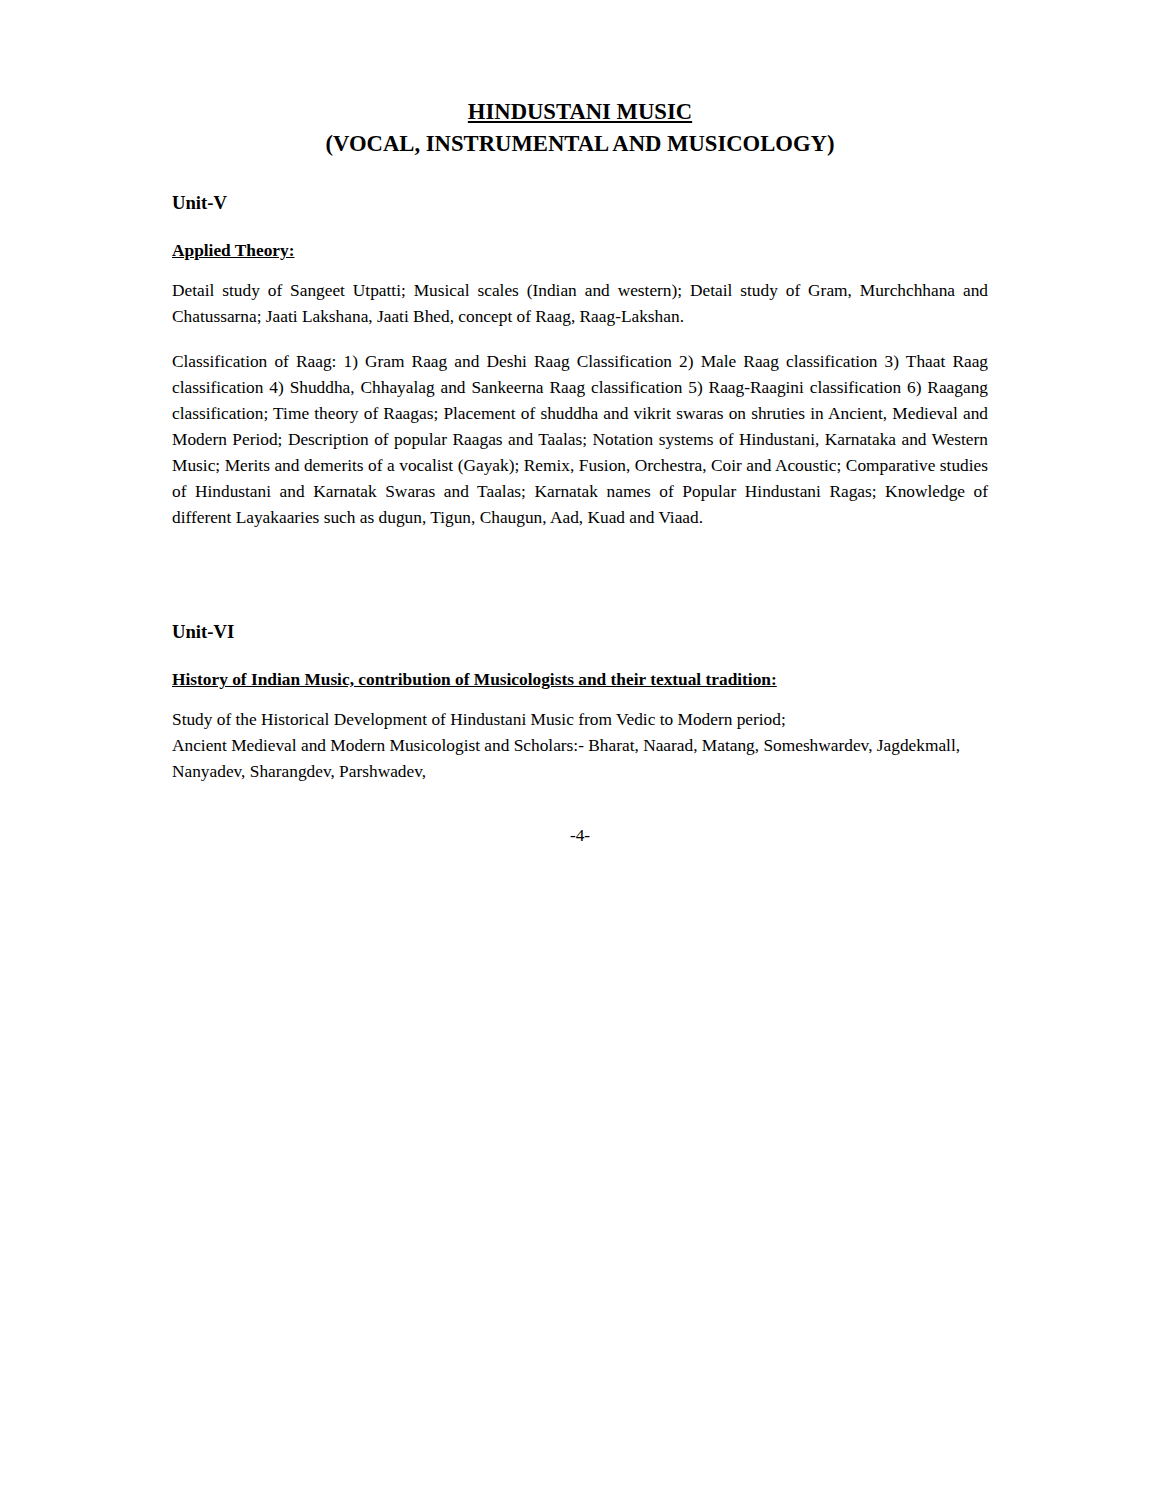HINDUSTANI MUSIC (VOCAL, INSTRUMENTAL AND MUSICOLOGY)
Unit-V
Applied Theory:
Detail study of Sangeet Utpatti; Musical scales (Indian and western); Detail study of Gram, Murchchhana and Chatussarna; Jaati Lakshana, Jaati Bhed, concept of Raag, Raag-Lakshan.
Classification of Raag: 1) Gram Raag and Deshi Raag Classification 2) Male Raag classification 3) Thaat Raag classification 4) Shuddha, Chhayalag and Sankeerna Raag classification 5) Raag-Raagini classification 6) Raagang classification; Time theory of Raagas; Placement of shuddha and vikrit swaras on shruties in Ancient, Medieval and Modern Period; Description of popular Raagas and Taalas; Notation systems of Hindustani, Karnataka and Western Music; Merits and demerits of a vocalist (Gayak); Remix, Fusion, Orchestra, Coir and Acoustic; Comparative studies of Hindustani and Karnatak Swaras and Taalas; Karnatak names of Popular Hindustani Ragas; Knowledge of different Layakaaries such as dugun, Tigun, Chaugun, Aad, Kuad and Viaad.
Unit-VI
History of Indian Music, contribution of Musicologists and their textual tradition:
Study of the Historical Development of Hindustani Music from Vedic to Modern period;
Ancient Medieval and Modern Musicologist and Scholars:- Bharat, Naarad, Matang, Someshwardev, Jagdekmall, Nanyadev, Sharangdev, Parshwadev,
-4-